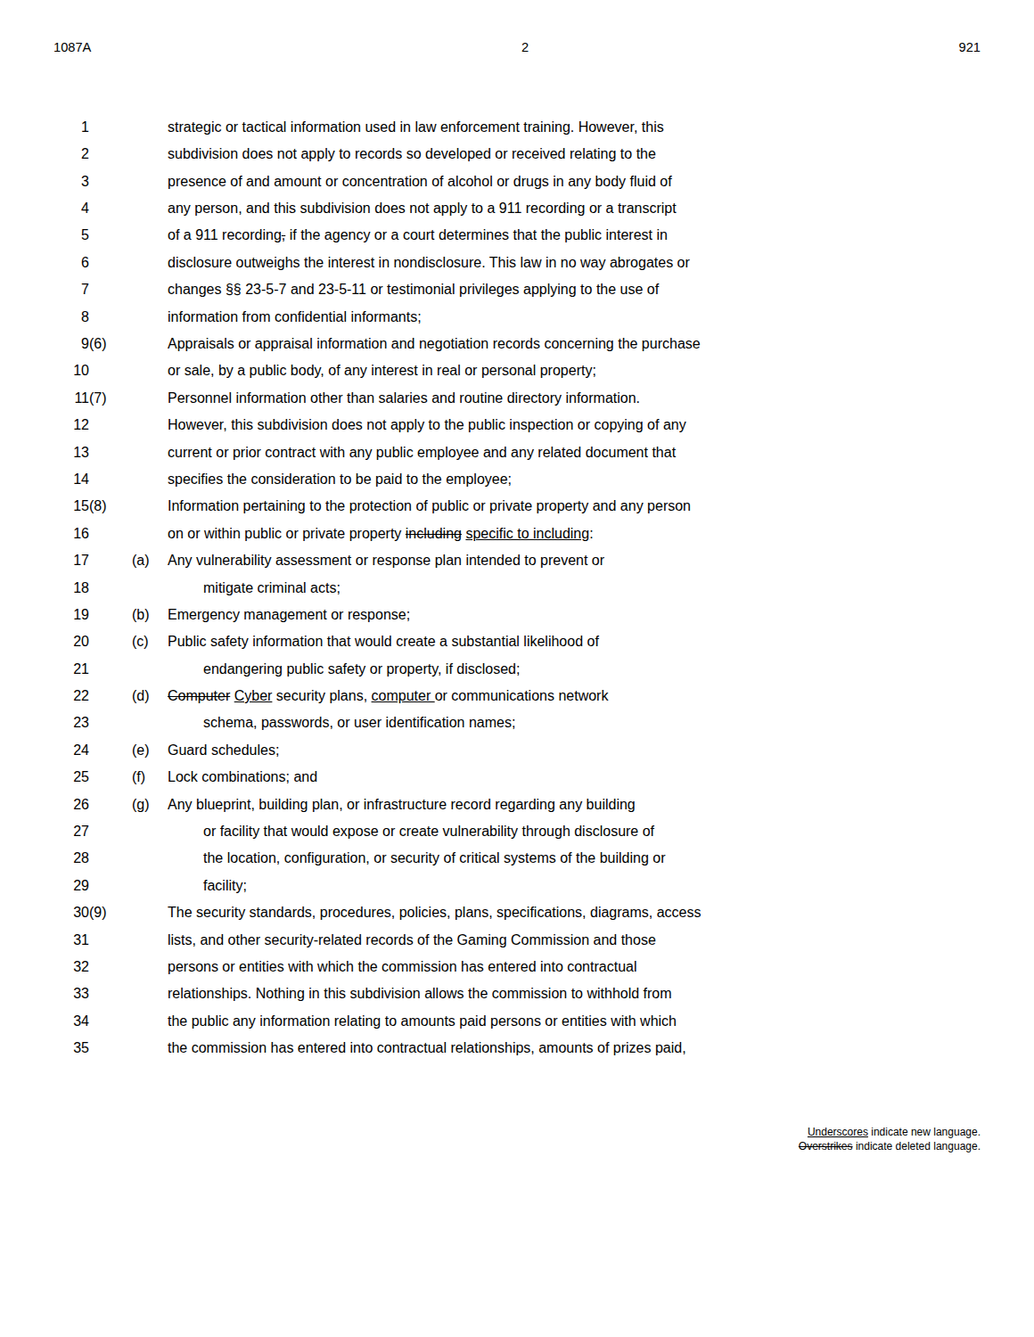1087A 2 921
| 1 | | | strategic or tactical information used in law enforcement training. However, this |
| 2 | | | subdivision does not apply to records so developed or received relating to the |
| 3 | | | presence of and amount or concentration of alcohol or drugs in any body fluid of |
| 4 | | | any person, and this subdivision does not apply to a 911 recording or a transcript |
| 5 | | | of a 911 recording , if the agency or a court determines that the public interest in |
| 6 | | | disclosure outweighs the interest in nondisclosure. This law in no way abrogates or |
| 7 | | | changes §§ 23-5-7 and 23-5-11 or testimonial privileges applying to the use of |
| 8 | | | information from confidential informants; |
| 9 | (6) | | Appraisals or appraisal information and negotiation records concerning the purchase |
| 10 | | | or sale, by a public body, of any interest in real or personal property; |
| 11 | (7) | | Personnel information other than salaries and routine directory information. |
| 12 | | | However, this subdivision does not apply to the public inspection or copying of any |
| 13 | | | current or prior contract with any public employee and any related document that |
| 14 | | | specifies the consideration to be paid to the employee; |
| 15 | (8) | | Information pertaining to the protection of public or private property and any person |
| 16 | | | on or within public or private property including specific to including : |
| 17 | | (a) | Any vulnerability assessment or response plan intended to prevent or |
| 18 | | | mitigate criminal acts; |
| 19 | | (b) | Emergency management or response; |
| 20 | | (c) | Public safety information that would create a substantial likelihood of |
| 21 | | | endangering public safety or property, if disclosed; |
| 22 | | (d) | Computer Cyber security plans, computer or communications network |
| 23 | | | schema, passwords, or user identification names; |
| 24 | | (e) | Guard schedules; |
| 25 | | (f) | Lock combinations; and |
| 26 | | (g) | Any blueprint, building plan, or infrastructure record regarding any building |
| 27 | | | or facility that would expose or create vulnerability through disclosure of |
| 28 | | | the location, configuration, or security of critical systems of the building or |
| 29 | | | facility; |
| 30 | (9) | | The security standards, procedures, policies, plans, specifications, diagrams, access |
| 31 | | | lists, and other security-related records of the Gaming Commission and those |
| 32 | | | persons or entities with which the commission has entered into contractual |
| 33 | | | relationships. Nothing in this subdivision allows the commission to withhold from |
| 34 | | | the public any information relating to amounts paid persons or entities with which |
| 35 | | | the commission has entered into contractual relationships, amounts of prizes paid, |
Underscores indicate new language.
Overstrikes indicate deleted language.